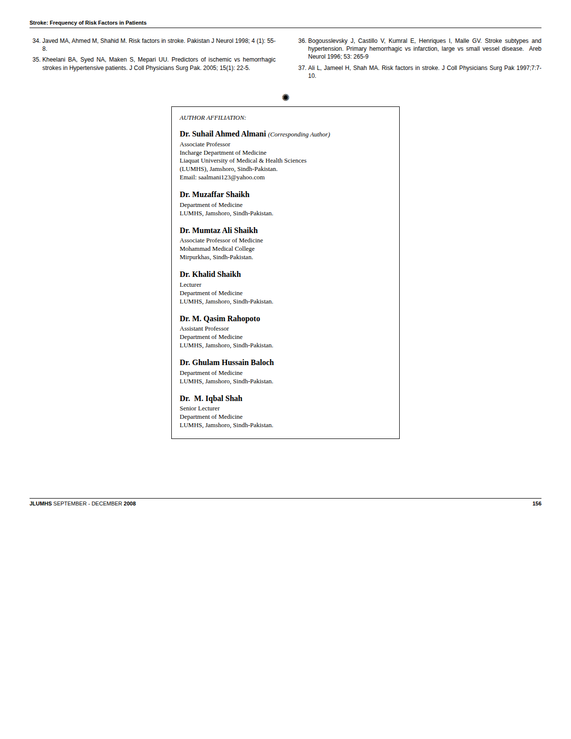Stroke: Frequency of Risk Factors in Patients
Javed MA, Ahmed M, Shahid M. Risk factors in stroke. Pakistan J Neurol 1998; 4 (1): 55- 8.
Kheelani BA, Syed NA, Maken S, Mepari UU. Predictors of ischemic vs hemorrhagic strokes in Hypertensive patients. J Coll Physicians Surg Pak. 2005; 15(1): 22-5.
Bogousslevsky J, Castillo V, Kumral E, Henriques I, Malle GV. Stroke subtypes and hypertension. Primary hemorrhagic vs infarction, large vs small vessel disease. Areb Neurol 1996; 53: 265-9
Ali L, Jameel H, Shah MA. Risk factors in stroke. J Coll Physicians Surg Pak 1997;7:7-10.
✺
AUTHOR AFFILIATION:
Dr. Suhail Ahmed Almani (Corresponding Author)
Associate Professor
Incharge Department of Medicine
Liaquat University of Medical & Health Sciences
(LUMHS), Jamshoro, Sindh-Pakistan.
Email: saalmani123@yahoo.com
Dr. Muzaffar Shaikh
Department of Medicine
LUMHS, Jamshoro, Sindh-Pakistan.
Dr. Mumtaz Ali Shaikh
Associate Professor of Medicine
Mohammad Medical College
Mirpurkhas, Sindh-Pakistan.
Dr. Khalid Shaikh
Lecturer
Department of Medicine
LUMHS, Jamshoro, Sindh-Pakistan.
Dr. M. Qasim Rahopoto
Assistant Professor
Department of Medicine
LUMHS, Jamshoro, Sindh-Pakistan.
Dr. Ghulam Hussain Baloch
Department of Medicine
LUMHS, Jamshoro, Sindh-Pakistan.
Dr. M. Iqbal Shah
Senior Lecturer
Department of Medicine
LUMHS, Jamshoro, Sindh-Pakistan.
JLUMHS SEPTEMBER - DECEMBER 2008
156